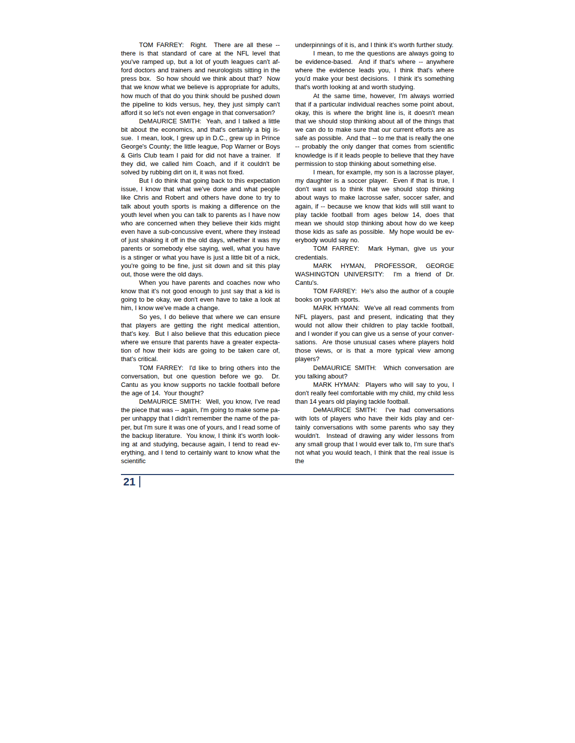TOM FARREY: Right. There are all these -- there is that standard of care at the NFL level that you've ramped up, but a lot of youth leagues can't afford doctors and trainers and neurologists sitting in the press box. So how should we think about that? Now that we know what we believe is appropriate for adults, how much of that do you think should be pushed down the pipeline to kids versus, hey, they just simply can't afford it so let's not even engage in that conversation?
DeMAURICE SMITH: Yeah, and I talked a little bit about the economics, and that's certainly a big issue. I mean, look, I grew up in D.C., grew up in Prince George's County; the little league, Pop Warner or Boys & Girls Club team I paid for did not have a trainer. If they did, we called him Coach, and if it couldn't be solved by rubbing dirt on it, it was not fixed.
But I do think that going back to this expectation issue, I know that what we've done and what people like Chris and Robert and others have done to try to talk about youth sports is making a difference on the youth level when you can talk to parents as I have now who are concerned when they believe their kids might even have a sub-concussive event, where they instead of just shaking it off in the old days, whether it was my parents or somebody else saying, well, what you have is a stinger or what you have is just a little bit of a nick, you're going to be fine, just sit down and sit this play out, those were the old days.
When you have parents and coaches now who know that it's not good enough to just say that a kid is going to be okay, we don't even have to take a look at him, I know we've made a change.
So yes, I do believe that where we can ensure that players are getting the right medical attention, that's key. But I also believe that this education piece where we ensure that parents have a greater expectation of how their kids are going to be taken care of, that's critical.
TOM FARREY: I'd like to bring others into the conversation, but one question before we go. Dr. Cantu as you know supports no tackle football before the age of 14. Your thought?
DeMAURICE SMITH: Well, you know, I've read the piece that was -- again, I'm going to make some paper unhappy that I didn't remember the name of the paper, but I'm sure it was one of yours, and I read some of the backup literature. You know, I think it's worth looking at and studying, because again, I tend to read everything, and I tend to certainly want to know what the scientific
underpinnings of it is, and I think it's worth further study.
I mean, to me the questions are always going to be evidence-based. And if that's where -- anywhere where the evidence leads you, I think that's where you'd make your best decisions. I think it's something that's worth looking at and worth studying.
At the same time, however, I'm always worried that if a particular individual reaches some point about, okay, this is where the bright line is, it doesn't mean that we should stop thinking about all of the things that we can do to make sure that our current efforts are as safe as possible. And that -- to me that is really the one -- probably the only danger that comes from scientific knowledge is if it leads people to believe that they have permission to stop thinking about something else.
I mean, for example, my son is a lacrosse player, my daughter is a soccer player. Even if that is true, I don't want us to think that we should stop thinking about ways to make lacrosse safer, soccer safer, and again, if -- because we know that kids will still want to play tackle football from ages below 14, does that mean we should stop thinking about how do we keep those kids as safe as possible. My hope would be everybody would say no.
TOM FARREY: Mark Hyman, give us your credentials.
MARK HYMAN, PROFESSOR, GEORGE WASHINGTON UNIVERSITY: I'm a friend of Dr. Cantu's.
TOM FARREY: He's also the author of a couple books on youth sports.
MARK HYMAN: We've all read comments from NFL players, past and present, indicating that they would not allow their children to play tackle football, and I wonder if you can give us a sense of your conversations. Are those unusual cases where players hold those views, or is that a more typical view among players?
DeMAURICE SMITH: Which conversation are you talking about?
MARK HYMAN: Players who will say to you, I don't really feel comfortable with my child, my child less than 14 years old playing tackle football.
DeMAURICE SMITH: I've had conversations with lots of players who have their kids play and certainly conversations with some parents who say they wouldn't. Instead of drawing any wider lessons from any small group that I would ever talk to, I'm sure that's not what you would teach, I think that the real issue is the
21